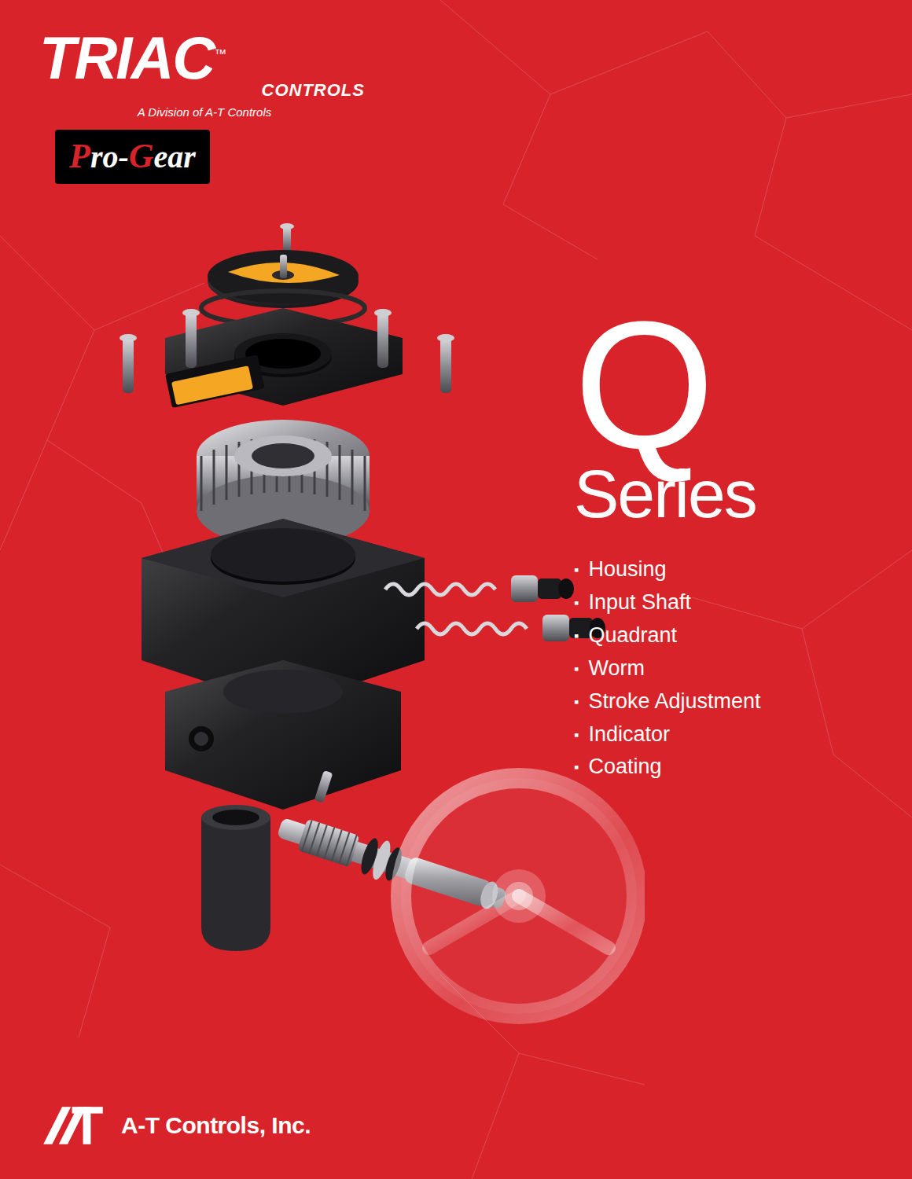TRIAC™
CONTROLS
A Division of A-T Controls
Pro-Gear
Q
Series
Housing
Input Shaft
Quadrant
Worm
Stroke Adjustment
Indicator
Coating
A-T Controls, Inc.